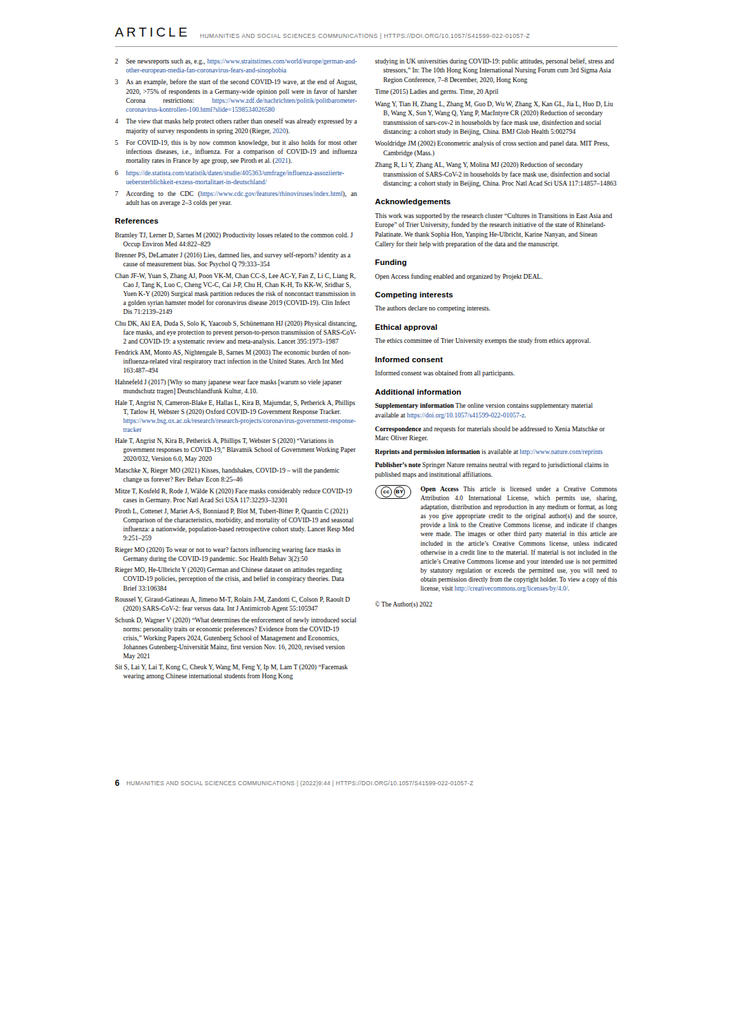ARTICLE
HUMANITIES AND SOCIAL SCIENCES COMMUNICATIONS | https://doi.org/10.1057/s41599-022-01057-z
2 See newsreports such as, e.g., https://www.straitstimes.com/world/europe/german-and-other-european-media-fan-coronavirus-fears-and-sinophobia
3 As an example, before the start of the second COVID-19 wave, at the end of August, 2020, >75% of respondents in a Germany-wide opinion poll were in favor of harsher Corona restrictions: https://www.zdf.de/nachrichten/politik/politbarometer-coronavirus-kontrollen-100.html?slide=1598534026580
4 The view that masks help protect others rather than oneself was already expressed by a majority of survey respondents in spring 2020 (Rieger, 2020).
5 For COVID-19, this is by now common knowledge, but it also holds for most other infectious diseases, i.e., influenza. For a comparison of COVID-19 and influenza mortality rates in France by age group, see Piroth et al. (2021).
6 https://de.statista.com/statistik/daten/studie/405363/umfrage/influenza-assoziierte-uebersterblichkeit-exzess-mortalitaet-in-deutschland/
7 According to the CDC (https://www.cdc.gov/features/rhinoviruses/index.html), an adult has on average 2–3 colds per year.
References
Bramley TJ, Lerner D, Sarnes M (2002) Productivity losses related to the common cold. J Occup Environ Med 44:822–829
Brenner PS, DeLamater J (2016) Lies, damned lies, and survey self-reports? identity as a cause of measurement bias. Soc Psychol Q 79:333–354
Chan JF-W, Yuan S, Zhang AJ, Poon VK-M, Chan CC-S, Lee AC-Y, Fan Z, Li C, Liang R, Cao J, Tang K, Luo C, Cheng VC-C, Cai J-P, Chu H, Chan K-H, To KK-W, Sridhar S, Yuen K-Y (2020) Surgical mask partition reduces the risk of noncontact transmission in a golden syrian hamster model for coronavirus disease 2019 (COVID-19). Clin Infect Dis 71:2139–2149
Chu DK, Akl EA, Duda S, Solo K, Yaacoub S, Schünemann HJ (2020) Physical distancing, face masks, and eye protection to prevent person-to-person transmission of SARS-CoV-2 and COVID-19: a systematic review and meta-analysis. Lancet 395:1973–1987
Fendrick AM, Monto AS, Nightengale B, Sarnes M (2003) The economic burden of non-influenza-related viral respiratory tract infection in the United States. Arch Int Med 163:487–494
Hahnefeld J (2017) [Why so many japanese wear face masks [warum so viele japaner mundschutz tragen] Deutschlandfunk Kultur, 4.10.
Hale T, Angrist N, Cameron-Blake E, Hallas L, Kira B, Majumdar, S, Petherick A, Phillips T, Tatlow H, Webster S (2020) Oxford COVID-19 Government Response Tracker. https://www.bsg.ox.ac.uk/research/research-projects/coronavirus-government-response-tracker
Hale T, Angrist N, Kira B, Petherick A, Phillips T, Webster S (2020) “Variations in government responses to COVID-19,” Blavatnik School of Government Working Paper 2020/032, Version 6.0, May 2020
Matschke X, Rieger MO (2021) Kisses, handshakes, COVID-19 – will the pandemic change us forever? Rev Behav Econ 8:25–46
Mitze T, Kosfeld R, Rode J, Wälde K (2020) Face masks considerably reduce COVID-19 cases in Germany. Proc Natl Acad Sci USA 117:32293–32301
Piroth L, Cottenet J, Mariet A-S, Bonniaud P, Blot M, Tubert-Bitter P, Quantin C (2021) Comparison of the characteristics, morbidity, and mortality of COVID-19 and seasonal influenza: a nationwide, population-based retrospective cohort study. Lancet Resp Med 9:251–259
Rieger MO (2020) To wear or not to wear? factors influencing wearing face masks in Germany during the COVID-19 pandemic. Soc Health Behav 3(2):50
Rieger MO, He-Ulbricht Y (2020) German and Chinese dataset on attitudes regarding COVID-19 policies, perception of the crisis, and belief in conspiracy theories. Data Brief 33:106384
Roussel Y, Giraud-Gatineau A, Jimeno M-T, Rolain J-M, Zandotti C, Colson P, Raoult D (2020) SARS-CoV-2: fear versus data. Int J Antimicrob Agent 55:105947
Schunk D, Wagner V (2020) “What determines the enforcement of newly introduced social norms: personality traits or economic preferences? Evidence from the COVID-19 crisis,” Working Papers 2024, Gutenberg School of Management and Economics, Johannes Gutenberg-Universität Mainz, first version Nov. 16, 2020, revised version May 2021
Sit S, Lai Y, Lai T, Kong C, Cheuk Y, Wang M, Feng Y, Ip M, Lam T (2020) “Facemask wearing among Chinese international students from Hong Kong
studying in UK universities during COVID-19: public attitudes, personal belief, stress and stressors,” In: The 10th Hong Kong International Nursing Forum cum 3rd Sigma Asia Region Conference, 7–8 December, 2020, Hong Kong
Time (2015) Ladies and germs. Time, 20 April
Wang Y, Tian H, Zhang L, Zhang M, Guo D, Wu W, Zhang X, Kan GL, Jia L, Huo D, Liu B, Wang X, Sun Y, Wang Q, Yang P, MacIntyre CR (2020) Reduction of secondary transmission of sars-cov-2 in households by face mask use, disinfection and social distancing: a cohort study in Beijing, China. BMJ Glob Health 5:002794
Wooldridge JM (2002) Econometric analysis of cross section and panel data. MIT Press, Cambridge (Mass.)
Zhang R, Li Y, Zhang AL, Wang Y, Molina MJ (2020) Reduction of secondary transmission of SARS-CoV-2 in households by face mask use, disinfection and social distancing: a cohort study in Beijing, China. Proc Natl Acad Sci USA 117:14857–14863
Acknowledgements
This work was supported by the research cluster “Cultures in Transitions in East Asia and Europe” of Trier University, funded by the research initiative of the state of Rhineland-Palatinate. We thank Sophia Hon, Yanping He-Ulbricht, Karine Nanyan, and Sinean Callery for their help with preparation of the data and the manuscript.
Funding
Open Access funding enabled and organized by Projekt DEAL.
Competing interests
The authors declare no competing interests.
Ethical approval
The ethics committee of Trier University exempts the study from ethics approval.
Informed consent
Informed consent was obtained from all participants.
Additional information
Supplementary information The online version contains supplementary material available at https://doi.org/10.1057/s41599-022-01057-z.
Correspondence and requests for materials should be addressed to Xenia Matschke or Marc Oliver Rieger.
Reprints and permission information is available at http://www.nature.com/reprints
Publisher’s note Springer Nature remains neutral with regard to jurisdictional claims in published maps and institutional affiliations.
cc BY
Open Access This article is licensed under a Creative Commons Attribution 4.0 International License, which permits use, sharing, adaptation, distribution and reproduction in any medium or format, as long as you give appropriate credit to the original author(s) and the source, provide a link to the Creative Commons license, and indicate if changes were made. The images or other third party material in this article are included in the article’s Creative Commons license, unless indicated otherwise in a credit line to the material. If material is not included in the article’s Creative Commons license and your intended use is not permitted by statutory regulation or exceeds the permitted use, you will need to obtain permission directly from the copyright holder. To view a copy of this license, visit http://creativecommons.org/licenses/by/4.0/.
© The Author(s) 2022
6
HUMANITIES AND SOCIAL SCIENCES COMMUNICATIONS | (2022)9:44 | https://doi.org/10.1057/s41599-022-01057-z